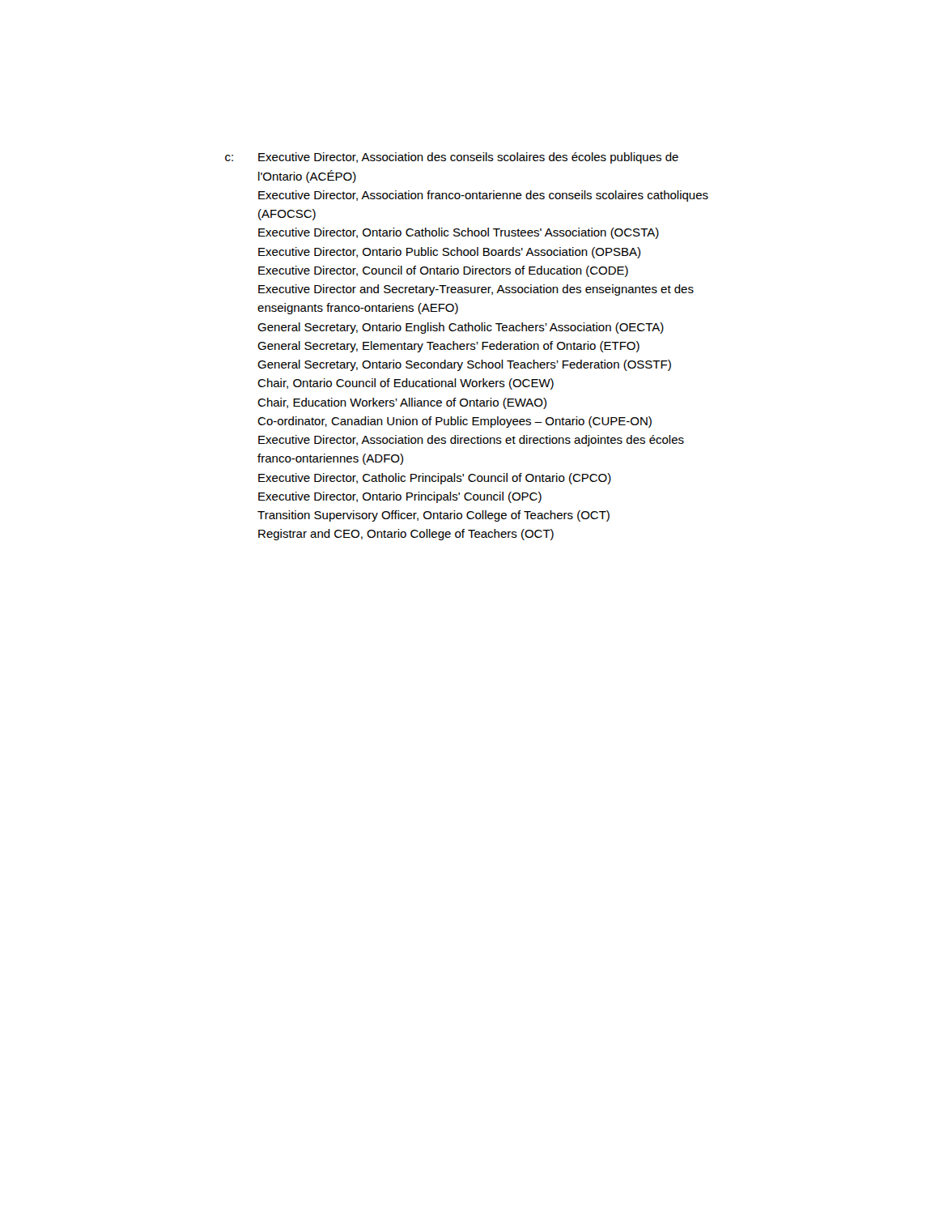c:
Executive Director, Association des conseils scolaires des écoles publiques de l'Ontario (ACÉPO)
Executive Director, Association franco-ontarienne des conseils scolaires catholiques (AFOCSC)
Executive Director, Ontario Catholic School Trustees' Association (OCSTA)
Executive Director, Ontario Public School Boards' Association (OPSBA)
Executive Director, Council of Ontario Directors of Education (CODE)
Executive Director and Secretary-Treasurer, Association des enseignantes et des enseignants franco-ontariens (AEFO)
General Secretary, Ontario English Catholic Teachers’ Association (OECTA)
General Secretary, Elementary Teachers’ Federation of Ontario (ETFO)
General Secretary, Ontario Secondary School Teachers’ Federation (OSSTF)
Chair, Ontario Council of Educational Workers (OCEW)
Chair, Education Workers’ Alliance of Ontario (EWAO)
Co-ordinator, Canadian Union of Public Employees – Ontario (CUPE-ON)
Executive Director, Association des directions et directions adjointes des écoles franco-ontariennes (ADFO)
Executive Director, Catholic Principals' Council of Ontario (CPCO)
Executive Director, Ontario Principals' Council (OPC)
Transition Supervisory Officer, Ontario College of Teachers (OCT)
Registrar and CEO, Ontario College of Teachers (OCT)